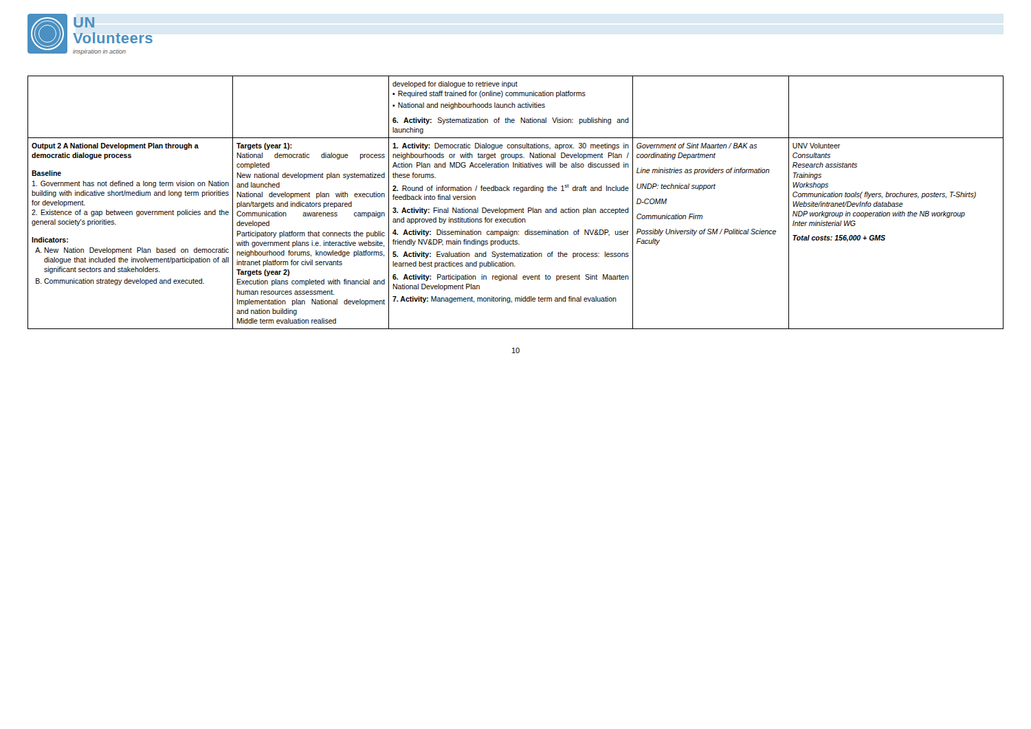UN
Volunteers
inspiration in action
| | | developed for dialogue to retrieve input ▪ Required staff trained for (online) communication platforms ▪ National and neighbourhoods launch activities 6. Activity: Systematization of the National Vision: publishing and launching | | |
| Output 2 A National Development Plan through a democratic dialogue process Baseline 1. Government has not defined a long term vision on Nation building with indicative short/medium and long term priorities for development. 2. Existence of a gap between government policies and the general society's priorities. Indicators: New Nation Development Plan based on democratic dialogue that included the involvement/participation of all significant sectors and stakeholders. Communication strategy developed and executed. | Targets (year 1): National democratic dialogue process completed New national development plan systematized and launched National development plan with execution plan/targets and indicators prepared Communication awareness campaign developed Participatory platform that connects the public with government plans i.e. interactive website, neighbourhood forums, knowledge platforms, intranet platform for civil servants Targets (year 2) Execution plans completed with financial and human resources assessment. Implementation plan National development and nation building Middle term evaluation realised | 1. Activity: Democratic Dialogue consultations, aprox. 30 meetings in neighbourhoods or with target groups. National Development Plan / Action Plan and MDG Acceleration Initiatives will be also discussed in these forums. 2. Round of information / feedback regarding the 1 st draft and Include feedback into final version 3. Activity: Final National Development Plan and action plan accepted and approved by institutions for execution 4. Activity: Dissemination campaign: dissemination of NV&DP, user friendly NV&DP, main findings products. 5. Activity: Evaluation and Systematization of the process: lessons learned best practices and publication. 6. Activity: Participation in regional event to present Sint Maarten National Development Plan 7. Activity: Management, monitoring, middle term and final evaluation | Government of Sint Maarten / BAK as coordinating Department Line ministries as providers of information UNDP: technical support D-COMM Communication Firm Possibly University of SM / Political Science Faculty | UNV Volunteer Consultants Research assistants Trainings Workshops Communication tools( flyers, brochures, posters, T-Shirts) Website/intranet/DevInfo database NDP workgroup in cooperation with the NB workgroup Inter ministerial WG Total costs: 156,000 + GMS |
10